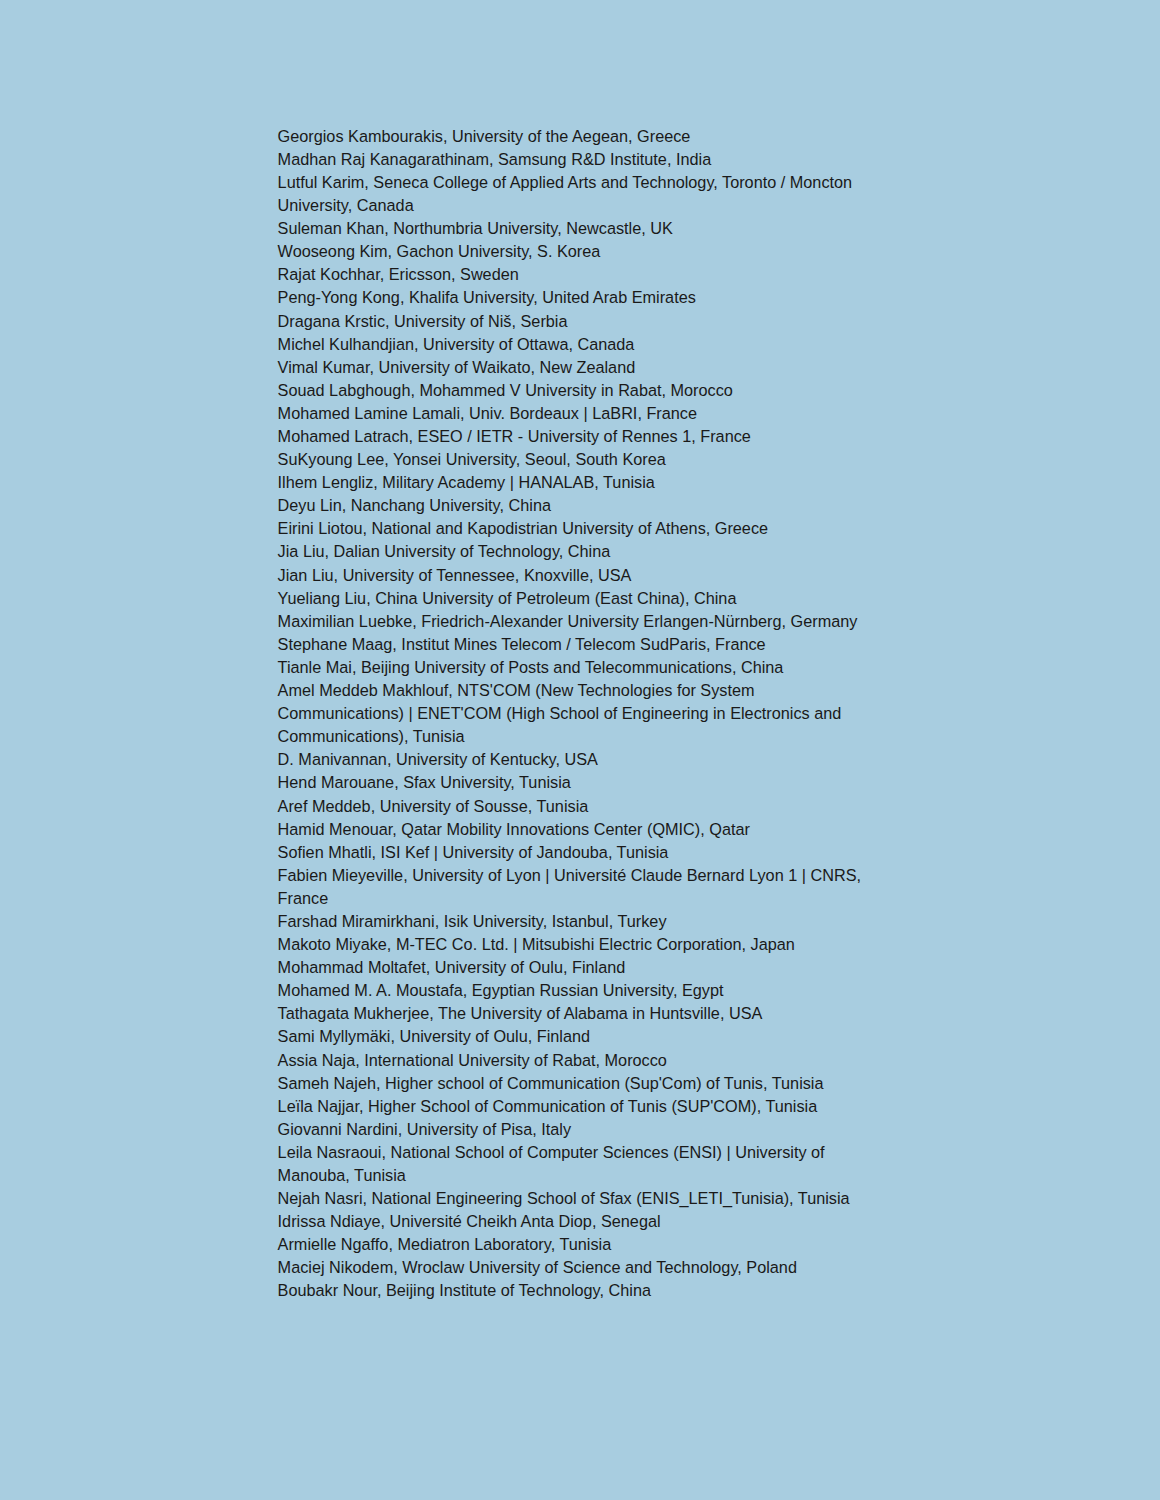Georgios Kambourakis, University of the Aegean, Greece
Madhan Raj Kanagarathinam, Samsung R&D Institute, India
Lutful Karim, Seneca College of Applied Arts and Technology, Toronto / Moncton University, Canada
Suleman Khan, Northumbria University, Newcastle, UK
Wooseong Kim, Gachon University, S. Korea
Rajat Kochhar, Ericsson, Sweden
Peng-Yong Kong, Khalifa University, United Arab Emirates
Dragana Krstic, University of Niš, Serbia
Michel Kulhandjian, University of Ottawa, Canada
Vimal Kumar, University of Waikato, New Zealand
Souad Labghough, Mohammed V University in Rabat, Morocco
Mohamed Lamine Lamali, Univ. Bordeaux | LaBRI, France
Mohamed Latrach, ESEO / IETR - University of Rennes 1, France
SuKyoung Lee, Yonsei University, Seoul, South Korea
Ilhem Lengliz, Military Academy | HANALAB, Tunisia
Deyu Lin, Nanchang University, China
Eirini Liotou, National and Kapodistrian University of Athens, Greece
Jia Liu, Dalian University of Technology, China
Jian Liu, University of Tennessee, Knoxville, USA
Yueliang Liu, China University of Petroleum (East China), China
Maximilian Luebke, Friedrich-Alexander University Erlangen-Nürnberg, Germany
Stephane Maag, Institut Mines Telecom / Telecom SudParis, France
Tianle Mai, Beijing University of Posts and Telecommunications, China
Amel Meddeb Makhlouf, NTS'COM (New Technologies for System Communications) | ENET'COM (High School of Engineering in Electronics and Communications), Tunisia
D. Manivannan, University of Kentucky, USA
Hend Marouane, Sfax University, Tunisia
Aref Meddeb, University of Sousse, Tunisia
Hamid Menouar, Qatar Mobility Innovations Center (QMIC), Qatar
Sofien Mhatli, ISI Kef | University of Jandouba, Tunisia
Fabien Mieyeville, University of Lyon | Université Claude Bernard Lyon 1 | CNRS, France
Farshad Miramirkhani, Isik University, Istanbul, Turkey
Makoto Miyake, M-TEC Co. Ltd. | Mitsubishi Electric Corporation, Japan
Mohammad Moltafet, University of Oulu, Finland
Mohamed M. A. Moustafa, Egyptian Russian University, Egypt
Tathagata Mukherjee, The University of Alabama in Huntsville, USA
Sami Myllymäki, University of Oulu, Finland
Assia Naja, International University of Rabat, Morocco
Sameh Najeh, Higher school of Communication (Sup'Com) of Tunis, Tunisia
Leïla Najjar, Higher School of Communication of Tunis (SUP'COM), Tunisia
Giovanni Nardini, University of Pisa, Italy
Leila Nasraoui, National School of Computer Sciences (ENSI) | University of Manouba, Tunisia
Nejah Nasri, National Engineering School of Sfax (ENIS_LETI_Tunisia), Tunisia
Idrissa Ndiaye, Université Cheikh Anta Diop, Senegal
Armielle Ngaffo, Mediatron Laboratory, Tunisia
Maciej Nikodem, Wroclaw University of Science and Technology, Poland
Boubakr Nour, Beijing Institute of Technology, China